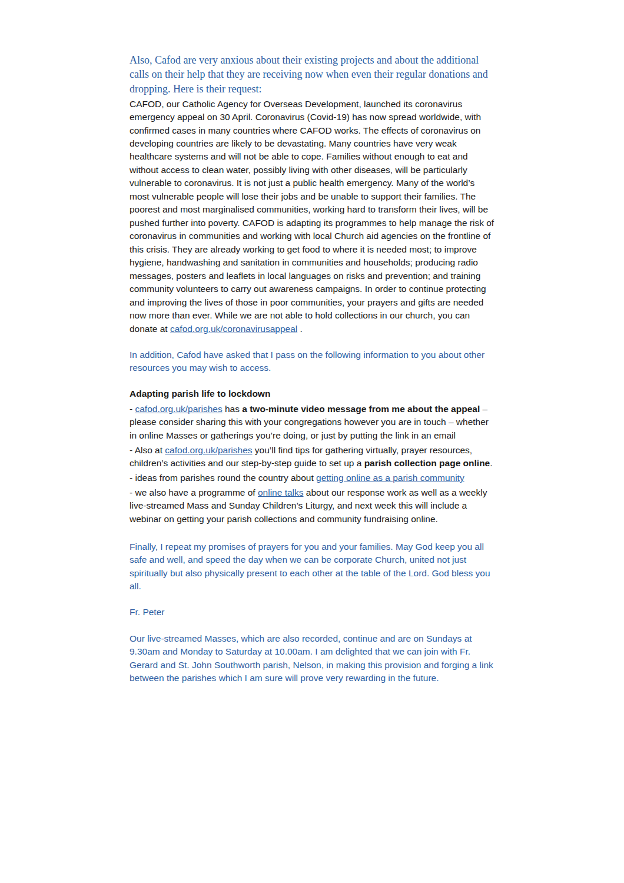Also, Cafod are very anxious about their existing projects and about the additional calls on their help that they are receiving now when even their regular donations and dropping. Here is their request:
CAFOD, our Catholic Agency for Overseas Development, launched its coronavirus emergency appeal on 30 April. Coronavirus (Covid-19) has now spread worldwide, with confirmed cases in many countries where CAFOD works. The effects of coronavirus on developing countries are likely to be devastating. Many countries have very weak healthcare systems and will not be able to cope. Families without enough to eat and without access to clean water, possibly living with other diseases, will be particularly vulnerable to coronavirus. It is not just a public health emergency. Many of the world’s most vulnerable people will lose their jobs and be unable to support their families. The poorest and most marginalised communities, working hard to transform their lives, will be pushed further into poverty. CAFOD is adapting its programmes to help manage the risk of coronavirus in communities and working with local Church aid agencies on the frontline of this crisis. They are already working to get food to where it is needed most; to improve hygiene, handwashing and sanitation in communities and households; producing radio messages, posters and leaflets in local languages on risks and prevention; and training community volunteers to carry out awareness campaigns. In order to continue protecting and improving the lives of those in poor communities, your prayers and gifts are needed now more than ever. While we are not able to hold collections in our church, you can donate at cafod.org.uk/coronavirusappeal .
In addition, Cafod have asked that I pass on the following information to you about other resources you may wish to access.
Adapting parish life to lockdown
cafod.org.uk/parishes has a two-minute video message from me about the appeal – please consider sharing this with your congregations however you are in touch – whether in online Masses or gatherings you’re doing, or just by putting the link in an email
Also at cafod.org.uk/parishes you’ll find tips for gathering virtually, prayer resources, children’s activities and our step-by-step guide to set up a parish collection page online.
ideas from parishes round the country about getting online as a parish community
we also have a programme of online talks about our response work as well as a weekly live-streamed Mass and Sunday Children’s Liturgy, and next week this will include a webinar on getting your parish collections and community fundraising online.
Finally, I repeat my promises of prayers for you and your families. May God keep you all safe and well, and speed the day when we can be corporate Church, united not just spiritually but also physically present to each other at the table of the Lord. God bless you all.
Fr. Peter
Our live-streamed Masses, which are also recorded, continue and are on Sundays at 9.30am and Monday to Saturday at 10.00am. I am delighted that we can join with Fr. Gerard and St. John Southworth parish, Nelson, in making this provision and forging a link between the parishes which I am sure will prove very rewarding in the future.